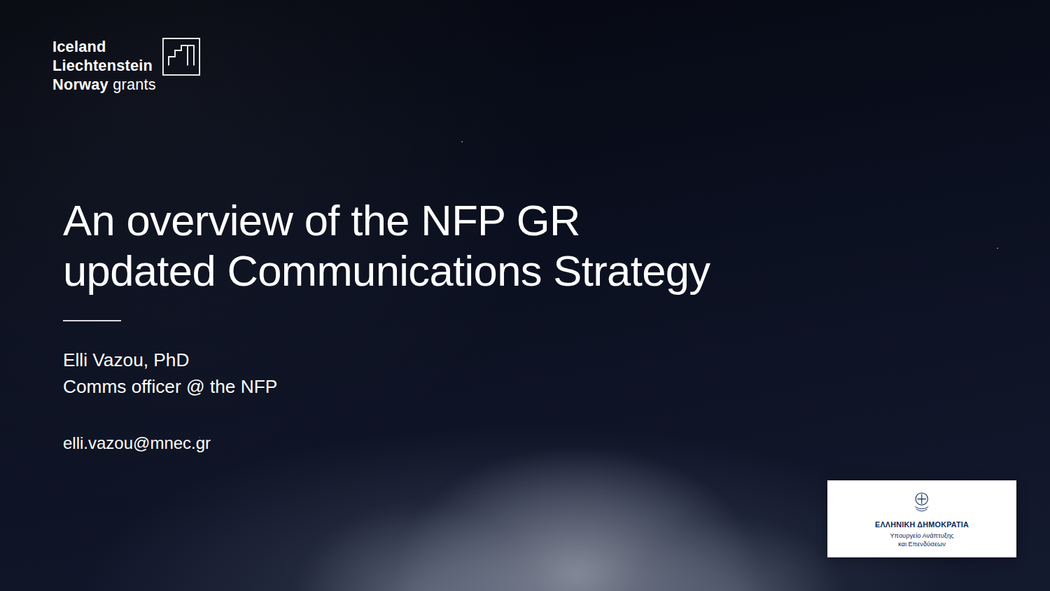Iceland
Liechtenstein
Norway grants
An overview of the NFP GR updated Communications Strategy
Elli Vazou, PhD Comms officer @ the NFP
elli.vazou@mnec.gr
ΕΛΛΗΝΙΚΗ ΔΗΜΟΚΡΑΤΙΑ
Υπουργείο Ανάπτυξης
και Επενδύσεων